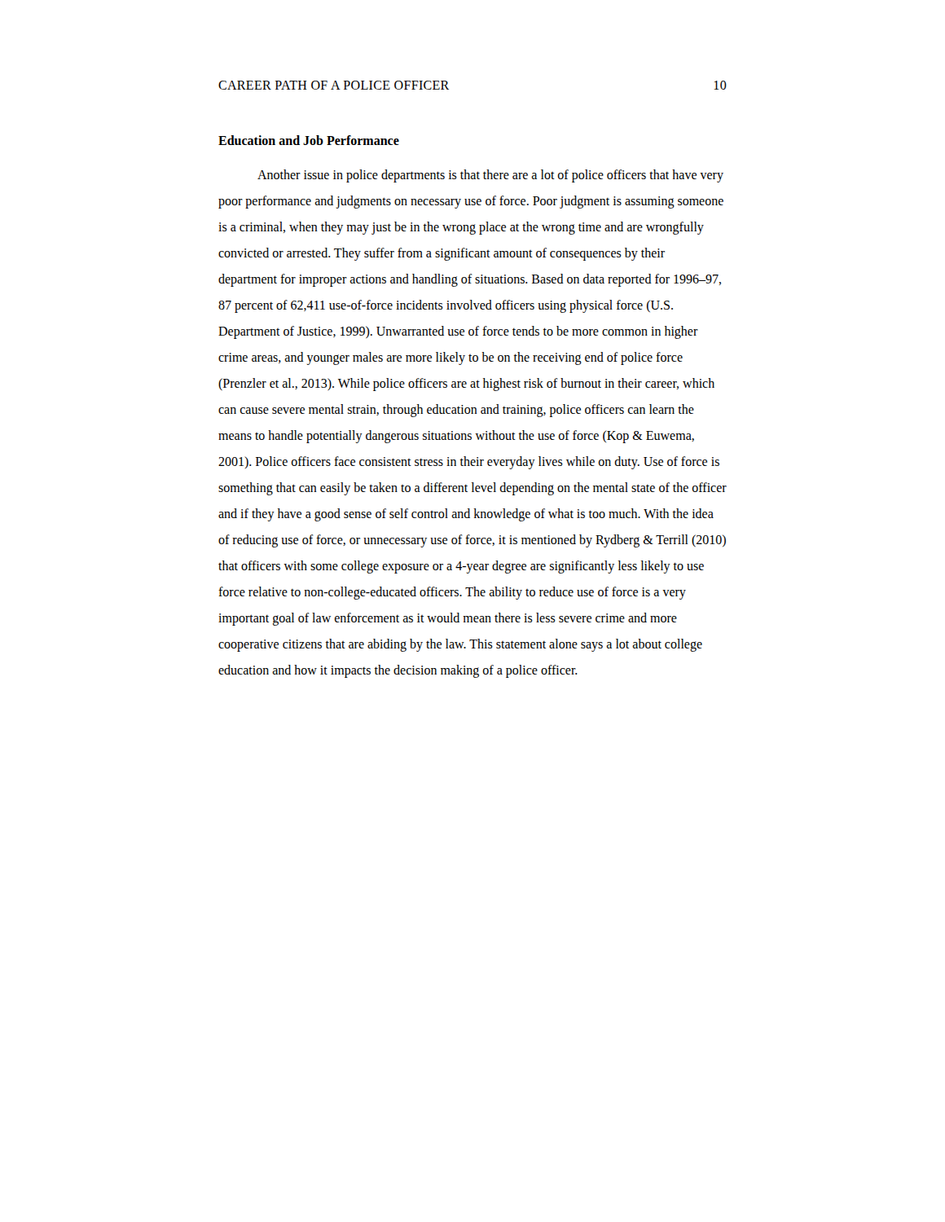Career Path of a Police Officer 10
Education and Job Performance
Another issue in police departments is that there are a lot of police officers that have very poor performance and judgments on necessary use of force. Poor judgment is assuming someone is a criminal, when they may just be in the wrong place at the wrong time and are wrongfully convicted or arrested. They suffer from a significant amount of consequences by their department for improper actions and handling of situations. Based on data reported for 1996–97, 87 percent of 62,411 use-of-force incidents involved officers using physical force (U.S. Department of Justice, 1999). Unwarranted use of force tends to be more common in higher crime areas, and younger males are more likely to be on the receiving end of police force (Prenzler et al., 2013). While police officers are at highest risk of burnout in their career, which can cause severe mental strain, through education and training, police officers can learn the means to handle potentially dangerous situations without the use of force (Kop & Euwema, 2001). Police officers face consistent stress in their everyday lives while on duty. Use of force is something that can easily be taken to a different level depending on the mental state of the officer and if they have a good sense of self control and knowledge of what is too much. With the idea of reducing use of force, or unnecessary use of force, it is mentioned by Rydberg & Terrill (2010) that officers with some college exposure or a 4-year degree are significantly less likely to use force relative to non-college-educated officers. The ability to reduce use of force is a very important goal of law enforcement as it would mean there is less severe crime and more cooperative citizens that are abiding by the law. This statement alone says a lot about college education and how it impacts the decision making of a police officer.